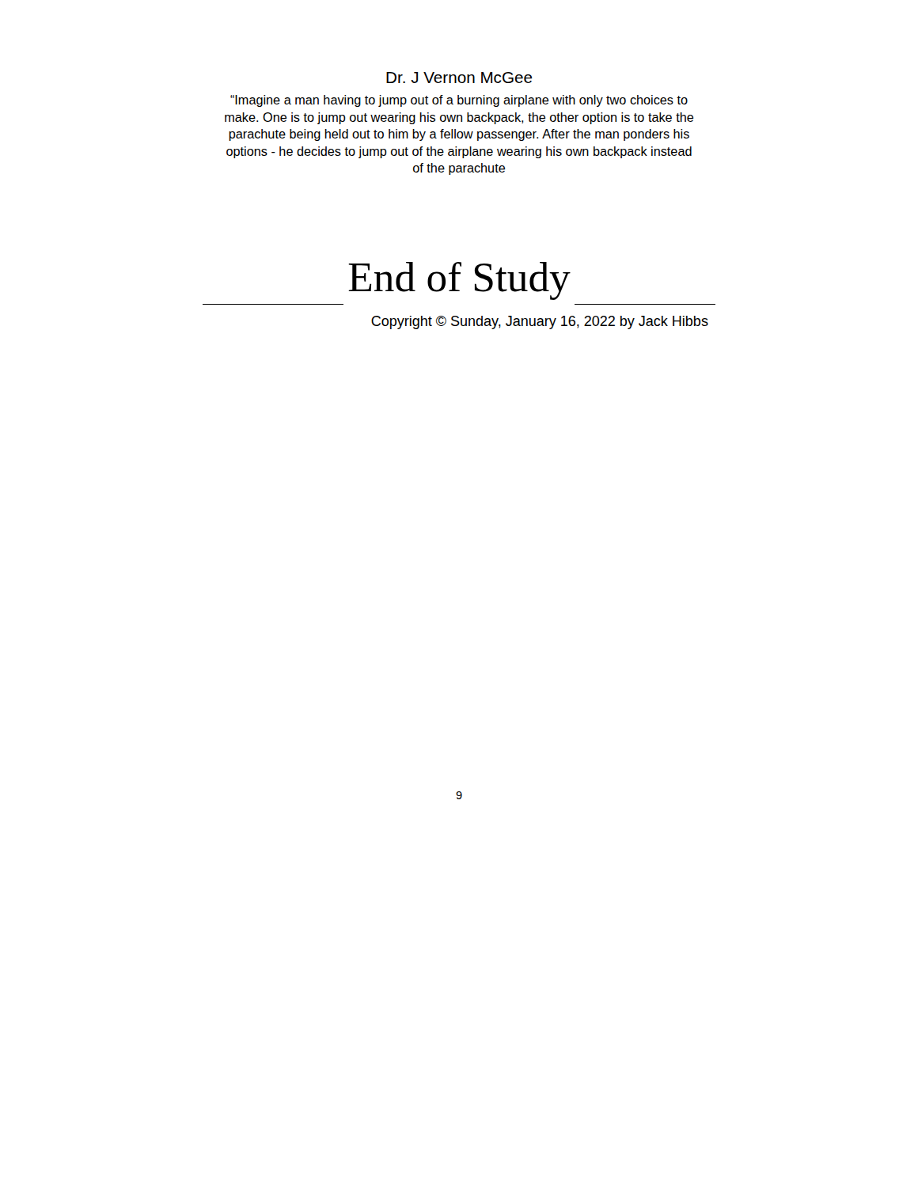Dr. J Vernon McGee
“Imagine a man having to jump out of a burning airplane with only two choices to make. One is to jump out wearing his own backpack, the other option is to take the parachute being held out to him by a fellow passenger. After the man ponders his options - he decides to jump out of the airplane wearing his own backpack instead of the parachute
End of Study
Copyright © Sunday, January 16, 2022 by Jack Hibbs
9